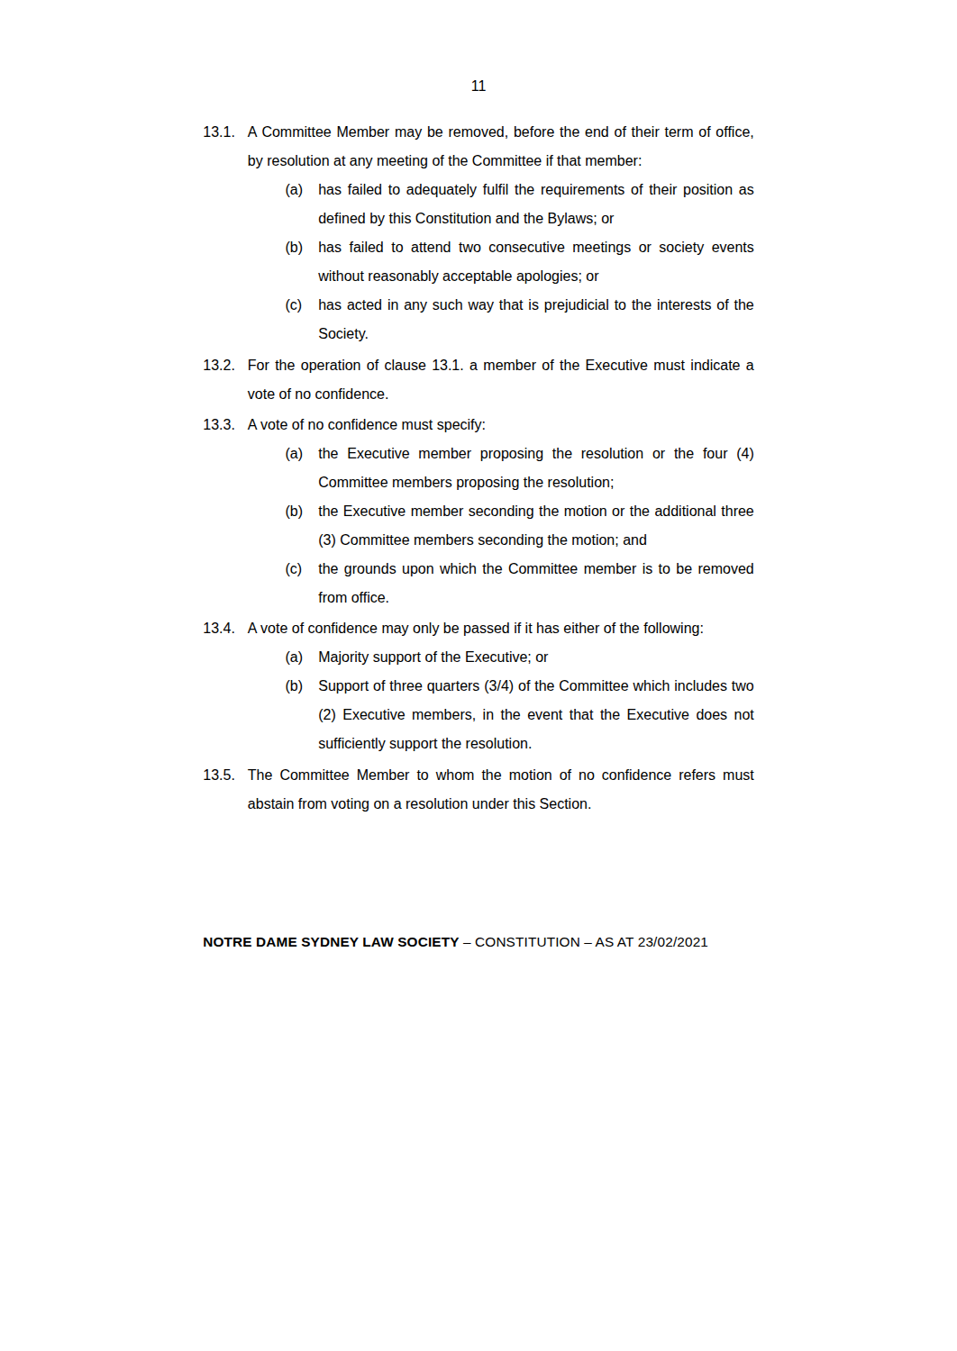11
13.1. A Committee Member may be removed, before the end of their term of office, by resolution at any meeting of the Committee if that member:
(a) has failed to adequately fulfil the requirements of their position as defined by this Constitution and the Bylaws; or
(b) has failed to attend two consecutive meetings or society events without reasonably acceptable apologies; or
(c) has acted in any such way that is prejudicial to the interests of the Society.
13.2. For the operation of clause 13.1. a member of the Executive must indicate a vote of no confidence.
13.3. A vote of no confidence must specify:
(a) the Executive member proposing the resolution or the four (4) Committee members proposing the resolution;
(b) the Executive member seconding the motion or the additional three (3) Committee members seconding the motion; and
(c) the grounds upon which the Committee member is to be removed from office.
13.4. A vote of confidence may only be passed if it has either of the following:
(a) Majority support of the Executive; or
(b) Support of three quarters (3/4) of the Committee which includes two (2) Executive members, in the event that the Executive does not sufficiently support the resolution.
13.5. The Committee Member to whom the motion of no confidence refers must abstain from voting on a resolution under this Section.
NOTRE DAME SYDNEY LAW SOCIETY – CONSTITUTION – AS AT 23/02/2021